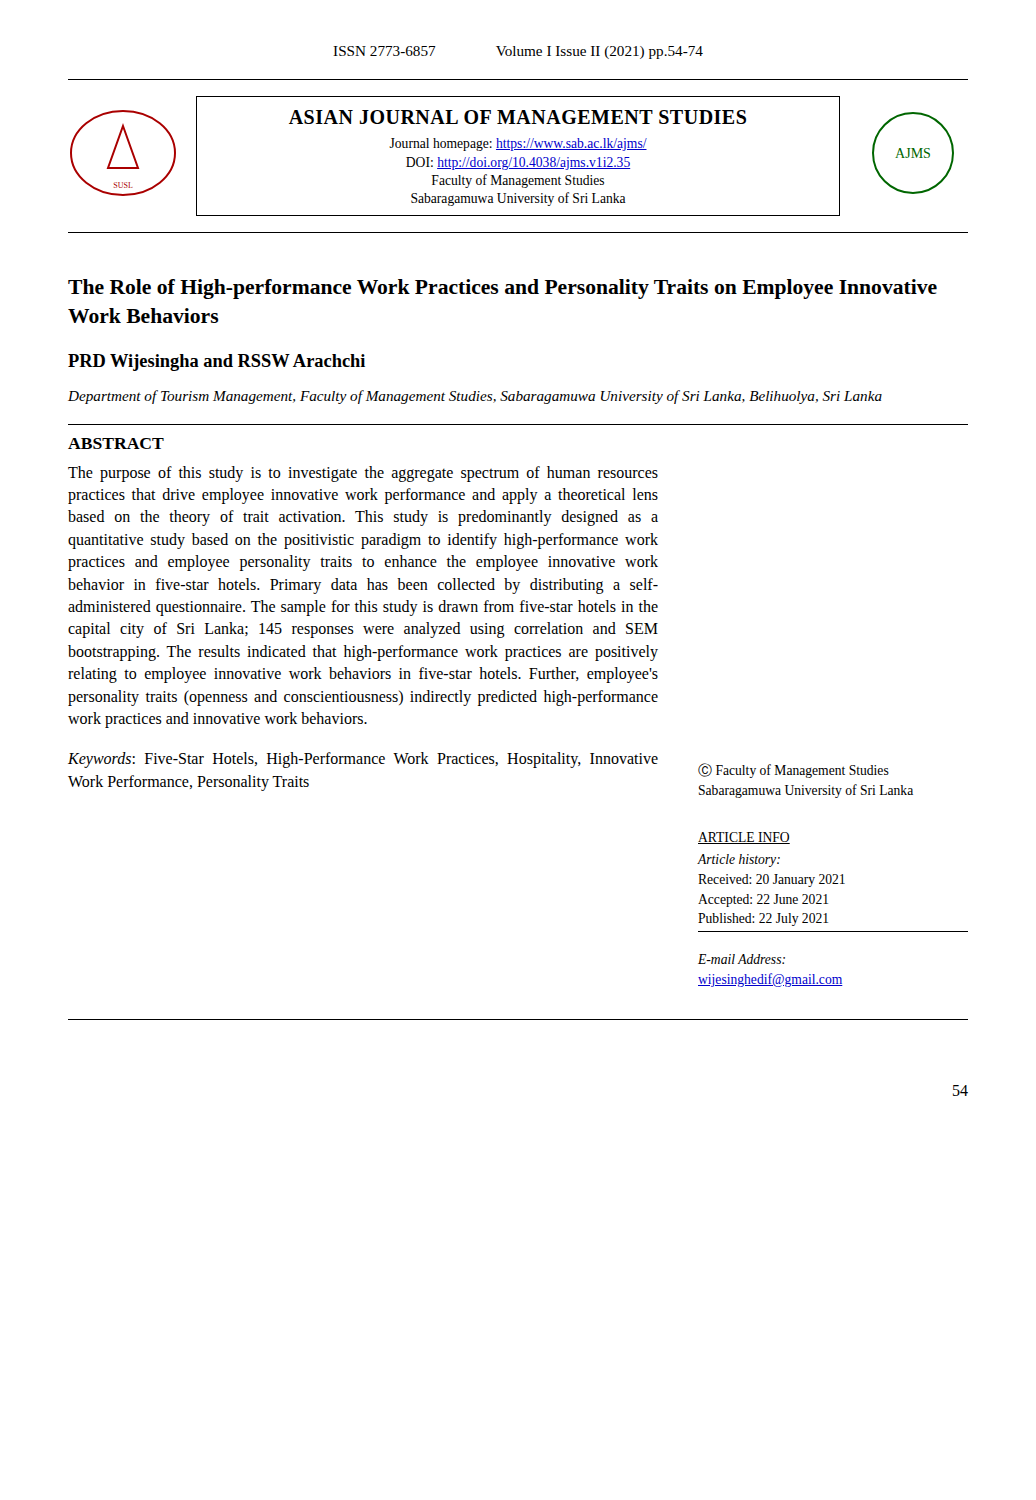ISSN 2773-6857 Volume I Issue II (2021) pp.54-74
ASIAN JOURNAL OF MANAGEMENT STUDIES
Journal homepage: https://www.sab.ac.lk/ajms/
DOI: http://doi.org/10.4038/ajms.v1i2.35
Faculty of Management Studies
Sabaragamuwa University of Sri Lanka
The Role of High-performance Work Practices and Personality Traits on Employee Innovative Work Behaviors
PRD Wijesingha and RSSW Arachchi
Department of Tourism Management, Faculty of Management Studies, Sabaragamuwa University of Sri Lanka, Belihuolya, Sri Lanka
ABSTRACT
The purpose of this study is to investigate the aggregate spectrum of human resources practices that drive employee innovative work performance and apply a theoretical lens based on the theory of trait activation. This study is predominantly designed as a quantitative study based on the positivistic paradigm to identify high-performance work practices and employee personality traits to enhance the employee innovative work behavior in five-star hotels. Primary data has been collected by distributing a self-administered questionnaire. The sample for this study is drawn from five-star hotels in the capital city of Sri Lanka; 145 responses were analyzed using correlation and SEM bootstrapping. The results indicated that high-performance work practices are positively relating to employee innovative work behaviors in five-star hotels. Further, employee's personality traits (openness and conscientiousness) indirectly predicted high-performance work practices and innovative work behaviors.
Keywords: Five-Star Hotels, High-Performance Work Practices, Hospitality, Innovative Work Performance, Personality Traits
Ⓒ Faculty of Management Studies Sabaragamuwa University of Sri Lanka
ARTICLE INFO
Article history:
Received: 20 January 2021
Accepted: 22 June 2021
Published: 22 July 2021
E-mail Address:
wijesinghedif@gmail.com
54